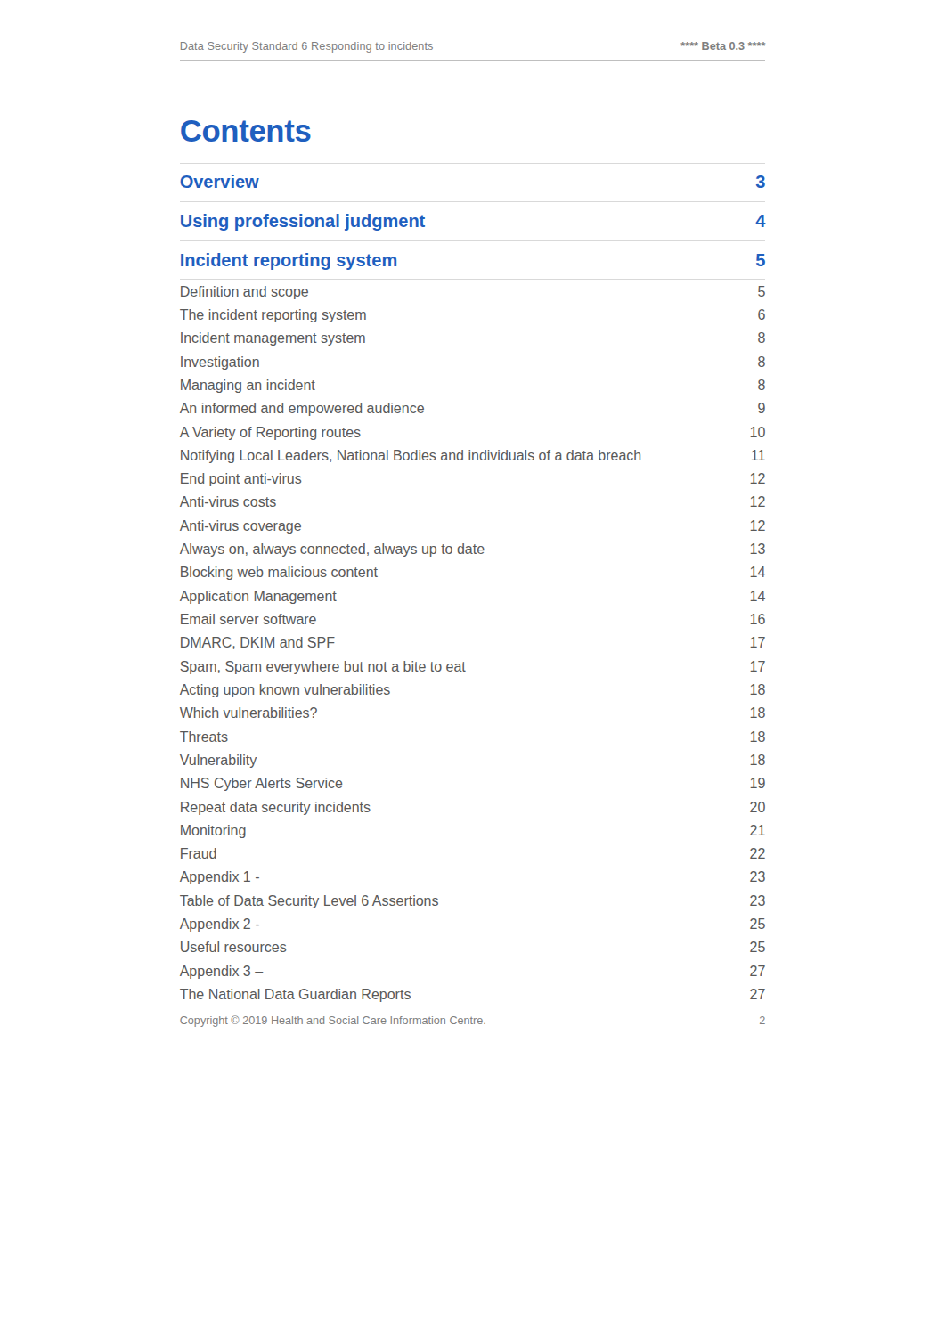Data Security Standard 6 Responding to incidents
**** Beta 0.3 ****
Contents
| Overview | 3 |
| Using professional judgment | 4 |
| Incident reporting system | 5 |
| Definition and scope | 5 |
| The incident reporting system | 6 |
| Incident management system | 8 |
| Investigation | 8 |
| Managing an incident | 8 |
| An informed and empowered audience | 9 |
| A Variety of Reporting routes | 10 |
| Notifying Local Leaders, National Bodies and individuals of a data breach | 11 |
| End point anti-virus | 12 |
| Anti-virus costs | 12 |
| Anti-virus coverage | 12 |
| Always on, always connected, always up to date | 13 |
| Blocking web malicious content | 14 |
| Application Management | 14 |
| Email server software | 16 |
| DMARC, DKIM and SPF | 17 |
| Spam, Spam everywhere but not a bite to eat | 17 |
| Acting upon known vulnerabilities | 18 |
| Which vulnerabilities? | 18 |
| Threats | 18 |
| Vulnerability | 18 |
| NHS Cyber Alerts Service | 19 |
| Repeat data security incidents | 20 |
| Monitoring | 21 |
| Fraud | 22 |
| Appendix 1 - | 23 |
| Table of Data Security Level 6 Assertions | 23 |
| Appendix 2 - | 25 |
| Useful resources | 25 |
| Appendix 3 – | 27 |
| The National Data Guardian Reports | 27 |
Copyright © 2019 Health and Social Care Information Centre.
2